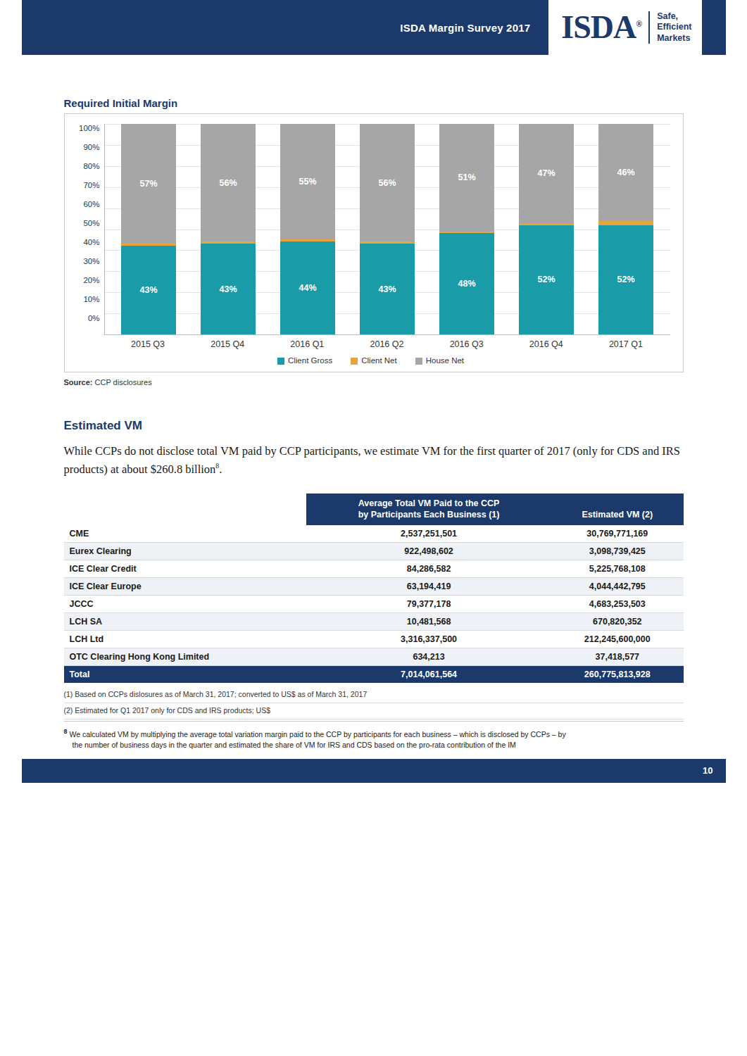ISDA Margin Survey 2017
ISDA®
Safe,
Efficient
Markets
Required Initial Margin
100% 90% 80% 70% 60% 50% 40% 30% 20% 10% 0%
57%
43%
56%
43%
55%
44%
56%
43%
51%
48%
47%
52%
46%
52%
2015 Q32015 Q42016 Q12016 Q2 2016 Q32016 Q42017 Q1
Client Gross Client Net House Net
Source: CCP disclosures
Estimated VM
While CCPs do not disclose total VM paid by CCP participants, we estimate VM for the first quarter of 2017 (only for CDS and IRS products) at about $260.8 billion8.
| | Average Total VM Paid to the CCP by Participants Each Business (1) | Estimated VM (2) |
| --- | --- | --- |
| CME | 2,537,251,501 | 30,769,771,169 |
| Eurex Clearing | 922,498,602 | 3,098,739,425 |
| ICE Clear Credit | 84,286,582 | 5,225,768,108 |
| ICE Clear Europe | 63,194,419 | 4,044,442,795 |
| JCCC | 79,377,178 | 4,683,253,503 |
| LCH SA | 10,481,568 | 670,820,352 |
| LCH Ltd | 3,316,337,500 | 212,245,600,000 |
| OTC Clearing Hong Kong Limited | 634,213 | 37,418,577 |
| Total | 7,014,061,564 | 260,775,813,928 |
(1) Based on CCPs dislosures as of March 31, 2017; converted to US$ as of March 31, 2017
(2) Estimated for Q1 2017 only for CDS and IRS products; US$
8 We calculated VM by multiplying the average total variation margin paid to the CCP by participants for each business – which is disclosed by CCPs – by the number of business days in the quarter and estimated the share of VM for IRS and CDS based on the pro-rata contribution of the IM
10